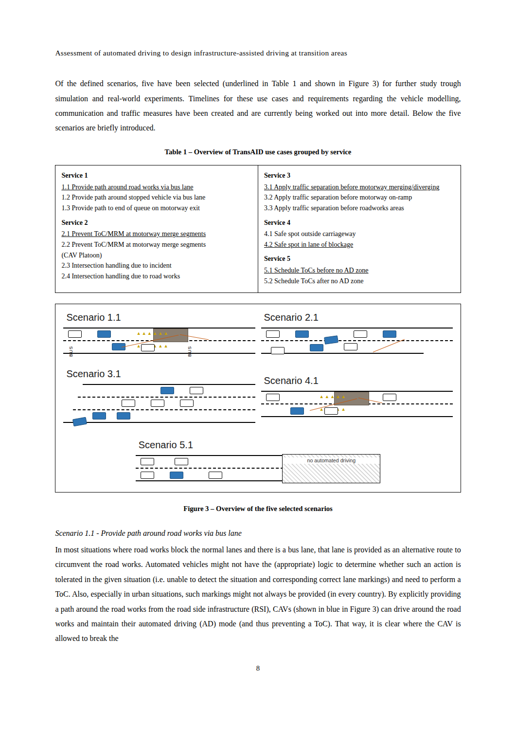Assessment of automated driving to design infrastructure-assisted driving at transition areas
Of the defined scenarios, five have been selected (underlined in Table 1 and shown in Figure 3) for further study trough simulation and real-world experiments. Timelines for these use cases and requirements regarding the vehicle modelling, communication and traffic measures have been created and are currently being worked out into more detail. Below the five scenarios are briefly introduced.
Table 1 – Overview of TransAID use cases grouped by service
| Service 1 1.1 Provide path around road works via bus lane 1.2 Provide path around stopped vehicle via bus lane 1.3 Provide path to end of queue on motorway exit Service 2 2.1 Prevent ToC/MRM at motorway merge segments 2.2 Prevent ToC/MRM at motorway merge segments (CAV Platoon) 2.3 Intersection handling due to incident 2.4 Intersection handling due to road works | Service 3 3.1 Apply traffic separation before motorway merging/diverging 3.2 Apply traffic separation before motorway on-ramp 3.3 Apply traffic separation before roadworks areas Service 4 4.1 Safe spot outside carriageway 4.2 Safe spot in lane of blockage Service 5 5.1 Schedule ToCs before no AD zone 5.2 Schedule ToCs after no AD zone |
Scenario 1.1
▲▲▲▲▲▲
▲▲▲▲▲▲
BUS
BUS
Scenario 2.1
Scenario 3.1
Scenario 4.1
▲▲▲▲▲
▲▲▲▲▲
Scenario 5.1
no automated driving
Figure 3 – Overview of the five selected scenarios
Scenario 1.1 - Provide path around road works via bus lane
In most situations where road works block the normal lanes and there is a bus lane, that lane is provided as an alternative route to circumvent the road works. Automated vehicles might not have the (appropriate) logic to determine whether such an action is tolerated in the given situation (i.e. unable to detect the situation and corresponding correct lane markings) and need to perform a ToC. Also, especially in urban situations, such markings might not always be provided (in every country). By explicitly providing a path around the road works from the road side infrastructure (RSI), CAVs (shown in blue in Figure 3) can drive around the road works and maintain their automated driving (AD) mode (and thus preventing a ToC). That way, it is clear where the CAV is allowed to break the
8